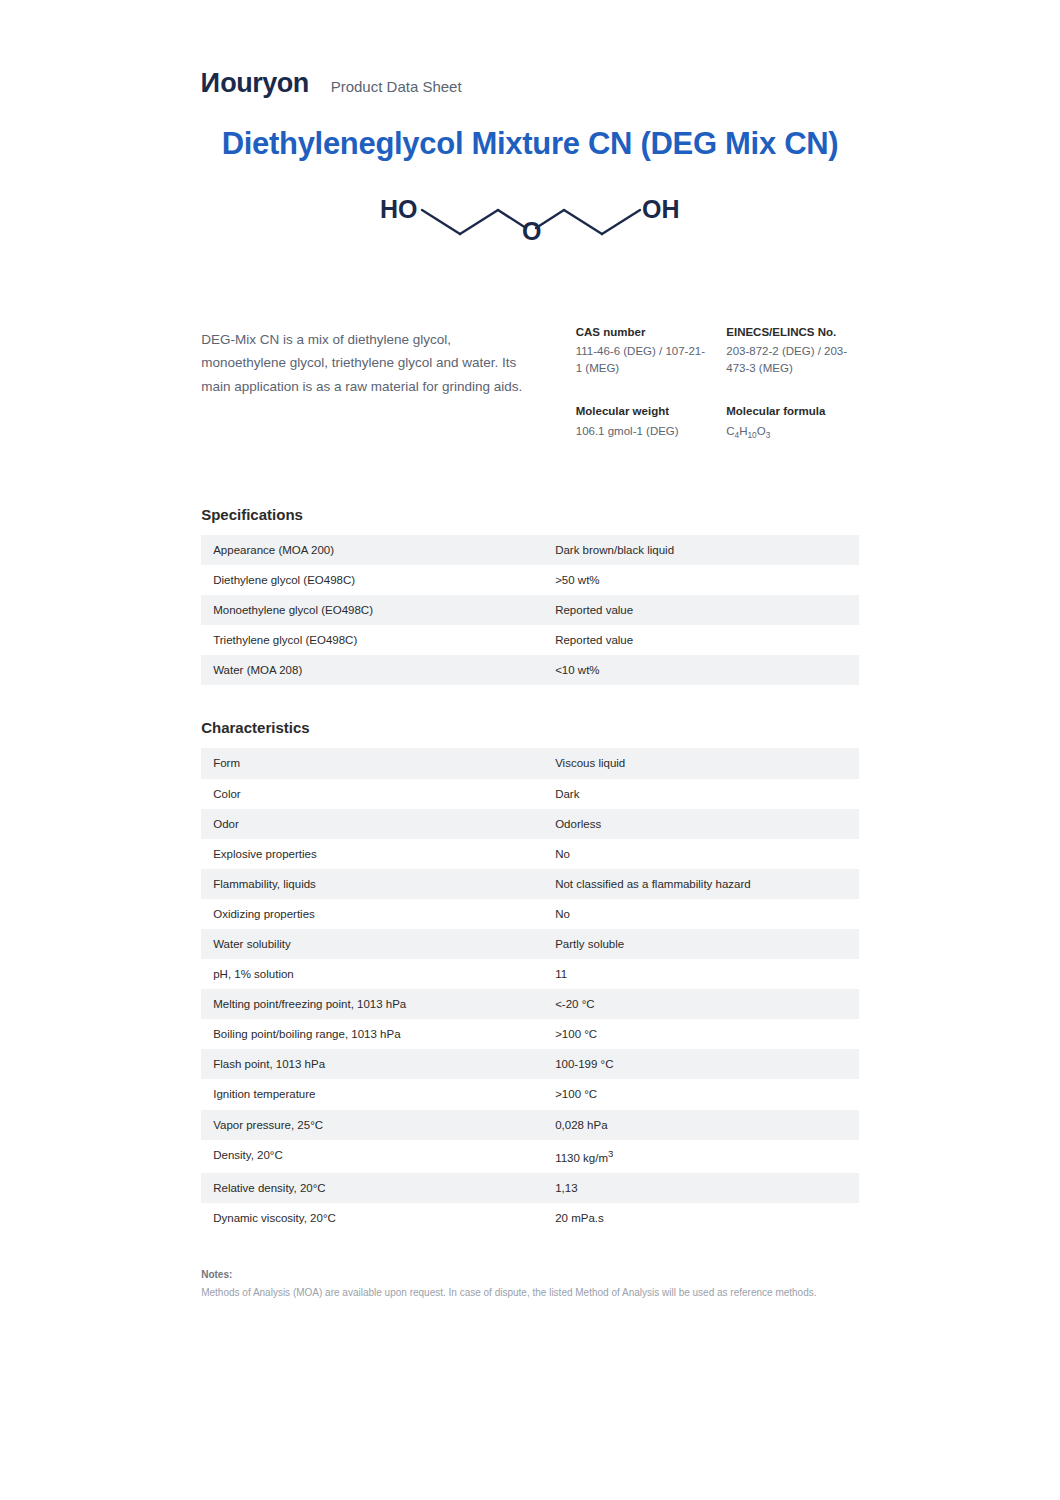Nouryon
Product Data Sheet
Diethyleneglycol Mixture CN (DEG Mix CN)
HO O OH
DEG-Mix CN is a mix of diethylene glycol, monoethylene glycol, triethylene glycol and water. Its main application is as a raw material for grinding aids.
CAS number
111-46-6 (DEG) / 107-21-1 (MEG)
EINECS/ELINCS No.
203-872-2 (DEG) / 203-473-3 (MEG)
Molecular weight
106.1 gmol-1 (DEG)
Molecular formula
C4H10O3
Specifications
| Appearance (MOA 200) | Dark brown/black liquid |
| Diethylene glycol (EO498C) | >50 wt% |
| Monoethylene glycol (EO498C) | Reported value |
| Triethylene glycol (EO498C) | Reported value |
| Water (MOA 208) | <10 wt% |
Characteristics
| Form | Viscous liquid |
| Color | Dark |
| Odor | Odorless |
| Explosive properties | No |
| Flammability, liquids | Not classified as a flammability hazard |
| Oxidizing properties | No |
| Water solubility | Partly soluble |
| pH, 1% solution | 11 |
| Melting point/freezing point, 1013 hPa | <-20 °C |
| Boiling point/boiling range, 1013 hPa | >100 °C |
| Flash point, 1013 hPa | 100-199 °C |
| Ignition temperature | >100 °C |
| Vapor pressure, 25°C | 0,028 hPa |
| Density, 20°C | 1130 kg/m 3 |
| Relative density, 20°C | 1,13 |
| Dynamic viscosity, 20°C | 20 mPa.s |
Notes: Methods of Analysis (MOA) are available upon request. In case of dispute, the listed Method of Analysis will be used as reference methods.